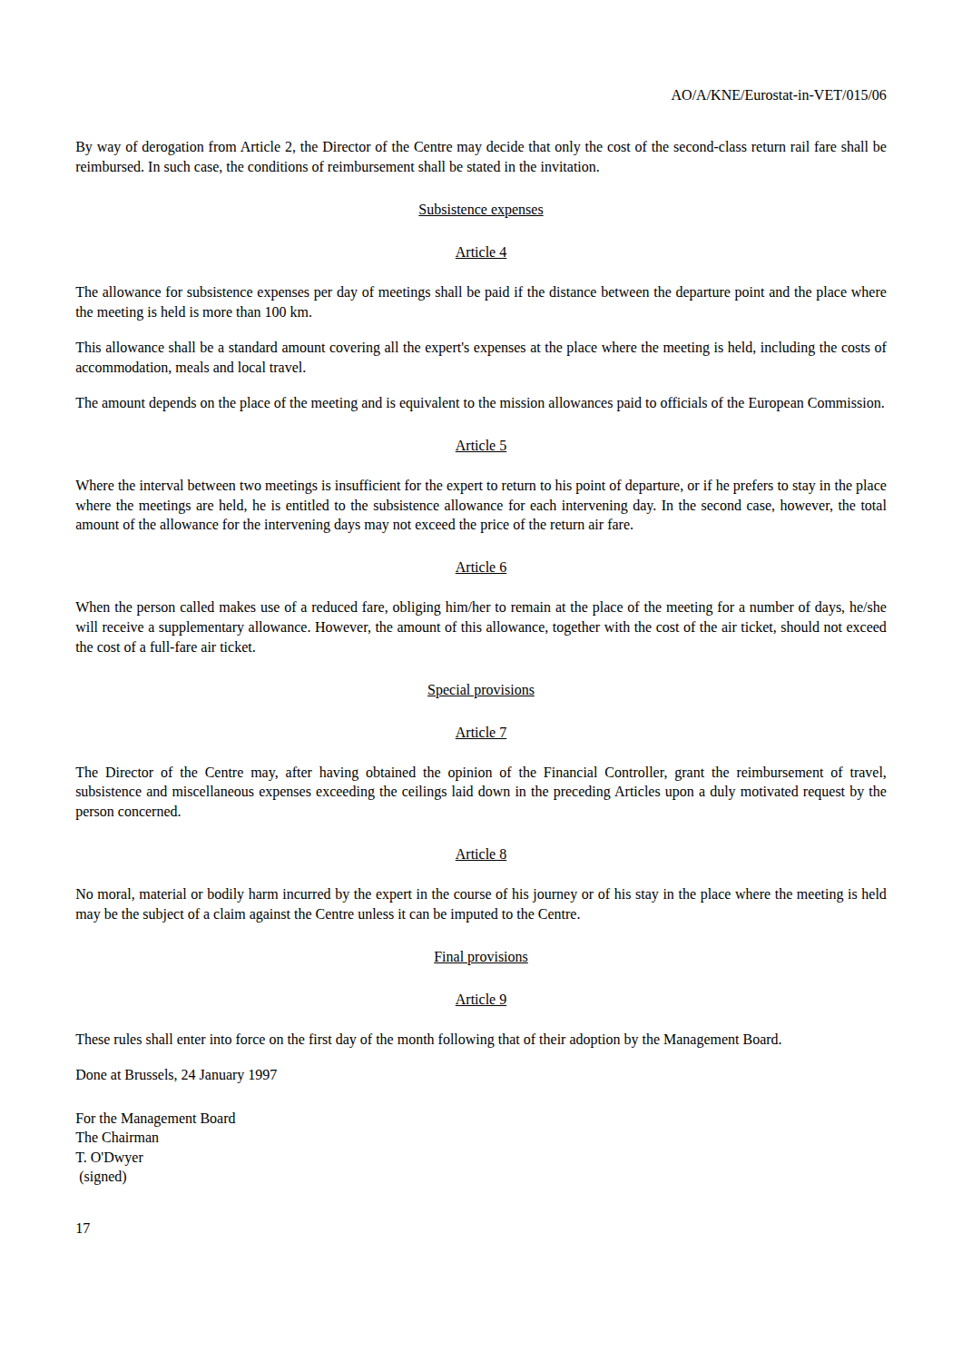AO/A/KNE/Eurostat-in-VET/015/06
By way of derogation from Article 2, the Director of the Centre may decide that only the cost of the second-class return rail fare shall be reimbursed. In such case, the conditions of reimbursement shall be stated in the invitation.
Subsistence expenses
Article 4
The allowance for subsistence expenses per day of meetings shall be paid if the distance between the departure point and the place where the meeting is held is more than 100 km.
This allowance shall be a standard amount covering all the expert's expenses at the place where the meeting is held, including the costs of accommodation, meals and local travel.
The amount depends on the place of the meeting and is equivalent to the mission allowances paid to officials of the European Commission.
Article 5
Where the interval between two meetings is insufficient for the expert to return to his point of departure, or if he prefers to stay in the place where the meetings are held, he is entitled to the subsistence allowance for each intervening day. In the second case, however, the total amount of the allowance for the intervening days may not exceed the price of the return air fare.
Article 6
When the person called makes use of a reduced fare, obliging him/her to remain at the place of the meeting for a number of days, he/she will receive a supplementary allowance. However, the amount of this allowance, together with the cost of the air ticket, should not exceed the cost of a full-fare air ticket.
Special provisions
Article 7
The Director of the Centre may, after having obtained the opinion of the Financial Controller, grant the reimbursement of travel, subsistence and miscellaneous expenses exceeding the ceilings laid down in the preceding Articles upon a duly motivated request by the person concerned.
Article 8
No moral, material or bodily harm incurred by the expert in the course of his journey or of his stay in the place where the meeting is held may be the subject of a claim against the Centre unless it can be imputed to the Centre.
Final provisions
Article 9
These rules shall enter into force on the first day of the month following that of their adoption by the Management Board.
Done at Brussels, 24 January 1997
For the Management Board
The Chairman
T. O'Dwyer
(signed)
17